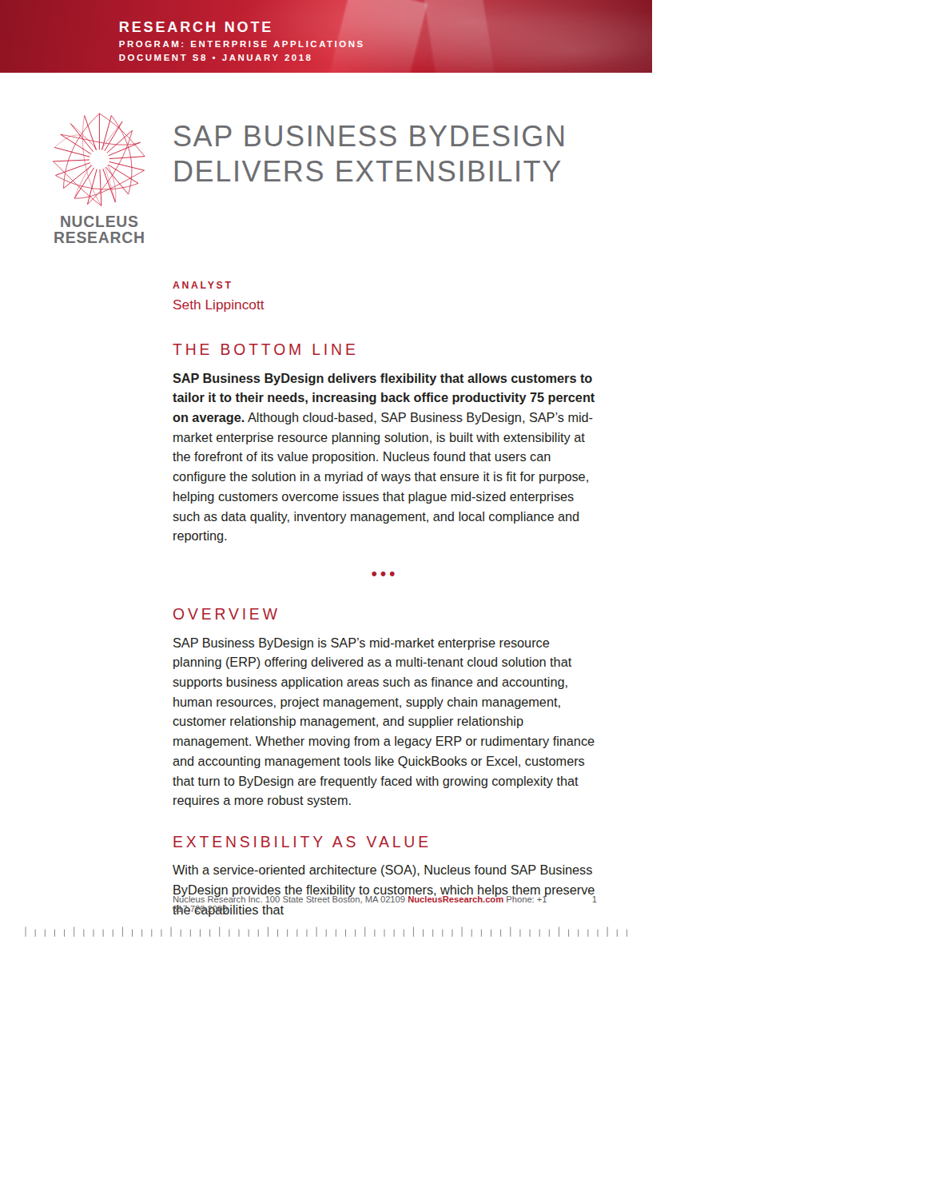RESEARCH NOTE
PROGRAM: ENTERPRISE APPLICATIONS
DOCUMENT S8 • JANUARY 2018
NUCLEUS RESEARCH
SAP BUSINESS BYDESIGN DELIVERS EXTENSIBILITY
ANALYST
Seth Lippincott
THE BOTTOM LINE
SAP Business ByDesign delivers flexibility that allows customers to tailor it to their needs, increasing back office productivity 75 percent on average. Although cloud-based, SAP Business ByDesign, SAP’s mid-market enterprise resource planning solution, is built with extensibility at the forefront of its value proposition. Nucleus found that users can configure the solution in a myriad of ways that ensure it is fit for purpose, helping customers overcome issues that plague mid-sized enterprises such as data quality, inventory management, and local compliance and reporting.
•••
OVERVIEW
SAP Business ByDesign is SAP’s mid-market enterprise resource planning (ERP) offering delivered as a multi-tenant cloud solution that supports business application areas such as finance and accounting, human resources, project management, supply chain management, customer relationship management, and supplier relationship management. Whether moving from a legacy ERP or rudimentary finance and accounting management tools like QuickBooks or Excel, customers that turn to ByDesign are frequently faced with growing complexity that requires a more robust system.
EXTENSIBILITY AS VALUE
With a service-oriented architecture (SOA), Nucleus found SAP Business ByDesign provides the flexibility to customers, which helps them preserve the capabilities that
Nucleus Research Inc. 100 State Street Boston, MA 02109 NucleusResearch.com Phone: +1 617.720.2000
1